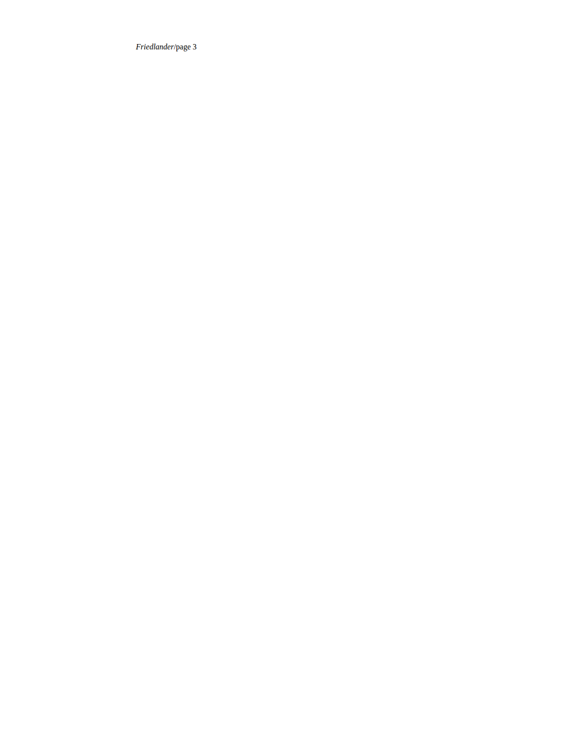Friedlander/page 3